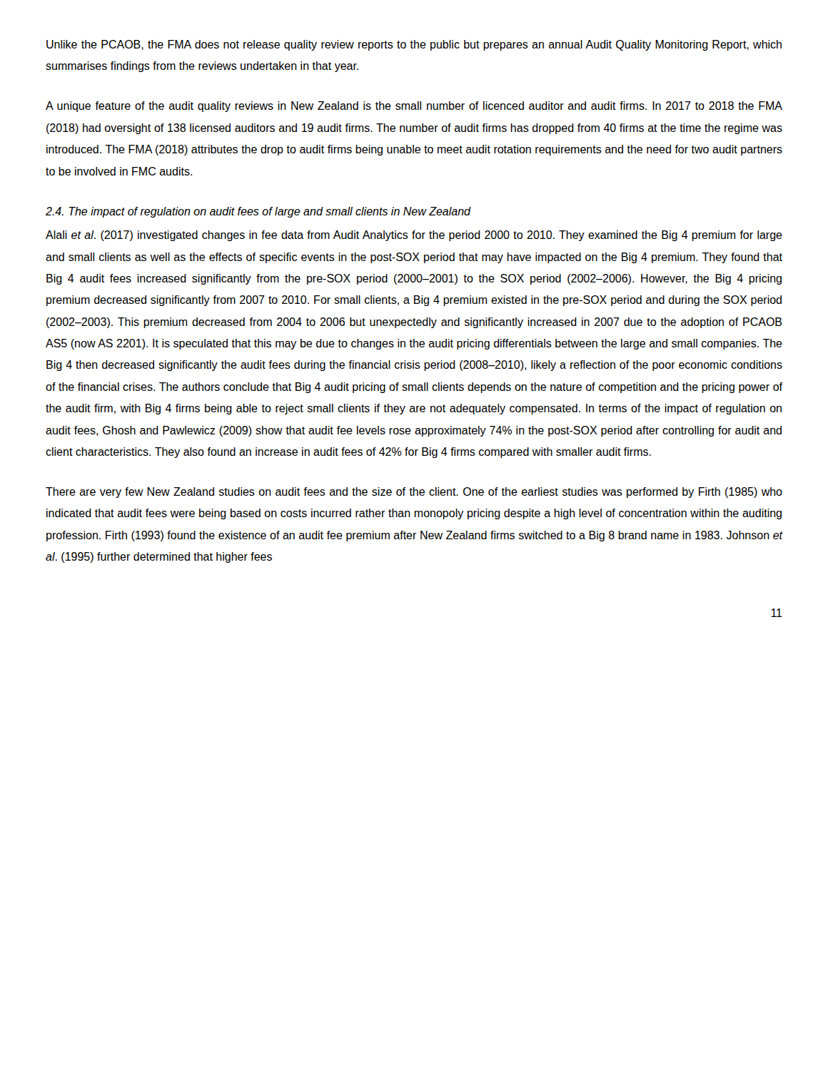Unlike the PCAOB, the FMA does not release quality review reports to the public but prepares an annual Audit Quality Monitoring Report, which summarises findings from the reviews undertaken in that year.
A unique feature of the audit quality reviews in New Zealand is the small number of licenced auditor and audit firms. In 2017 to 2018 the FMA (2018) had oversight of 138 licensed auditors and 19 audit firms. The number of audit firms has dropped from 40 firms at the time the regime was introduced. The FMA (2018) attributes the drop to audit firms being unable to meet audit rotation requirements and the need for two audit partners to be involved in FMC audits.
2.4. The impact of regulation on audit fees of large and small clients in New Zealand
Alali et al. (2017) investigated changes in fee data from Audit Analytics for the period 2000 to 2010. They examined the Big 4 premium for large and small clients as well as the effects of specific events in the post-SOX period that may have impacted on the Big 4 premium. They found that Big 4 audit fees increased significantly from the pre-SOX period (2000–2001) to the SOX period (2002–2006). However, the Big 4 pricing premium decreased significantly from 2007 to 2010. For small clients, a Big 4 premium existed in the pre-SOX period and during the SOX period (2002–2003). This premium decreased from 2004 to 2006 but unexpectedly and significantly increased in 2007 due to the adoption of PCAOB AS5 (now AS 2201). It is speculated that this may be due to changes in the audit pricing differentials between the large and small companies. The Big 4 then decreased significantly the audit fees during the financial crisis period (2008–2010), likely a reflection of the poor economic conditions of the financial crises. The authors conclude that Big 4 audit pricing of small clients depends on the nature of competition and the pricing power of the audit firm, with Big 4 firms being able to reject small clients if they are not adequately compensated. In terms of the impact of regulation on audit fees, Ghosh and Pawlewicz (2009) show that audit fee levels rose approximately 74% in the post-SOX period after controlling for audit and client characteristics. They also found an increase in audit fees of 42% for Big 4 firms compared with smaller audit firms.
There are very few New Zealand studies on audit fees and the size of the client. One of the earliest studies was performed by Firth (1985) who indicated that audit fees were being based on costs incurred rather than monopoly pricing despite a high level of concentration within the auditing profession. Firth (1993) found the existence of an audit fee premium after New Zealand firms switched to a Big 8 brand name in 1983. Johnson et al. (1995) further determined that higher fees
11